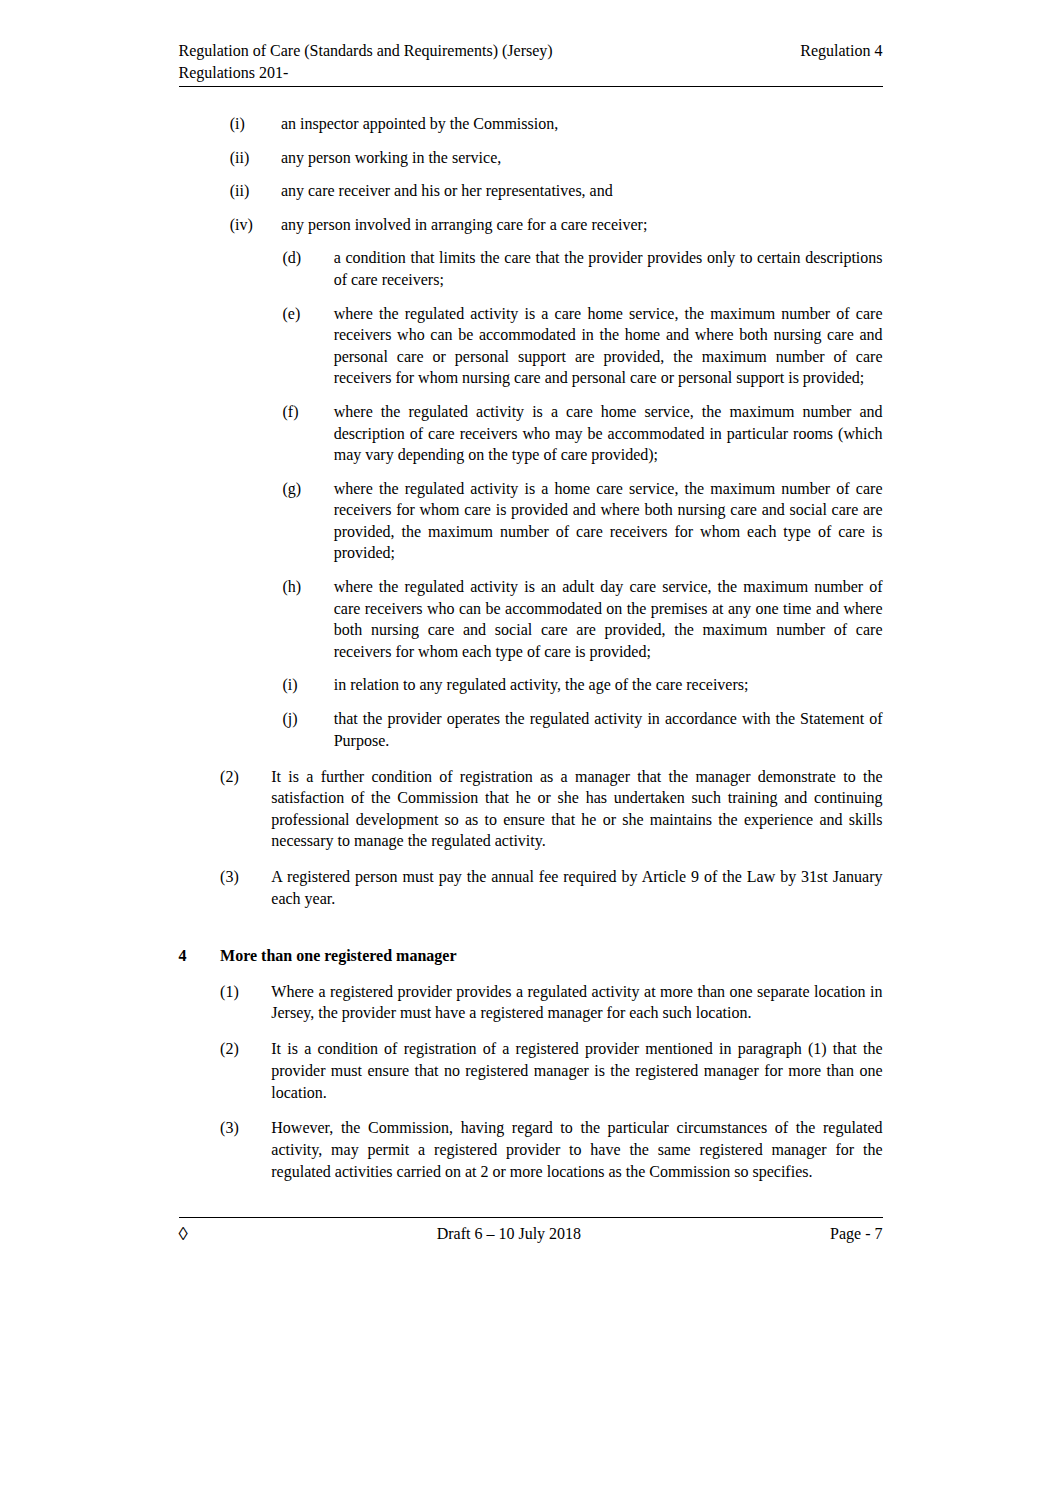Regulation of Care (Standards and Requirements) (Jersey)
Regulations 201-
Regulation 4
(i) an inspector appointed by the Commission,
(ii) any person working in the service,
(ii) any care receiver and his or her representatives, and
(iv) any person involved in arranging care for a care receiver;
(d)
a condition that limits the care that the provider provides only to certain descriptions of care receivers;
(e)
where the regulated activity is a care home service, the maximum number of care receivers who can be accommodated in the home and where both nursing care and personal care or personal support are provided, the maximum number of care receivers for whom nursing care and personal care or personal support is provided;
(f)
where the regulated activity is a care home service, the maximum number and description of care receivers who may be accommodated in particular rooms (which may vary depending on the type of care provided);
(g)
where the regulated activity is a home care service, the maximum number of care receivers for whom care is provided and where both nursing care and social care are provided, the maximum number of care receivers for whom each type of care is provided;
(h)
where the regulated activity is an adult day care service, the maximum number of care receivers who can be accommodated on the premises at any one time and where both nursing care and social care are provided, the maximum number of care receivers for whom each type of care is provided;
(i)
in relation to any regulated activity, the age of the care receivers;
(j)
that the provider operates the regulated activity in accordance with the Statement of Purpose.
(2)
It is a further condition of registration as a manager that the manager demonstrate to the satisfaction of the Commission that he or she has undertaken such training and continuing professional development so as to ensure that he or she maintains the experience and skills necessary to manage the regulated activity.
(3)
A registered person must pay the annual fee required by Article 9 of the Law by 31st January each year.
4 More than one registered manager
(1)
Where a registered provider provides a regulated activity at more than one separate location in Jersey, the provider must have a registered manager for each such location.
(2)
It is a condition of registration of a registered provider mentioned in paragraph (1) that the provider must ensure that no registered manager is the registered manager for more than one location.
(3)
However, the Commission, having regard to the particular circumstances of the regulated activity, may permit a registered provider to have the same registered manager for the regulated activities carried on at 2 or more locations as the Commission so specifies.
◊
Draft 6 – 10 July 2018
Page - 7